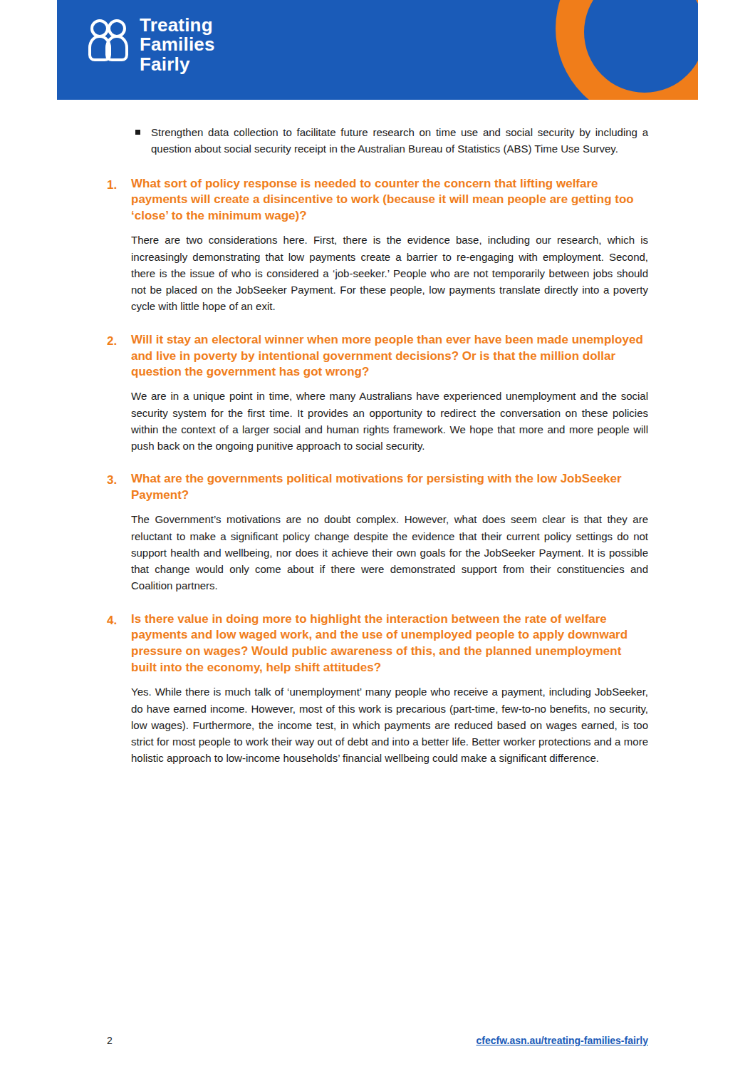Treating
Families
Fairly
Strengthen data collection to facilitate future research on time use and social security by including a question about social security receipt in the Australian Bureau of Statistics (ABS) Time Use Survey.
What sort of policy response is needed to counter the concern that lifting welfare payments will create a disincentive to work (because it will mean people are getting too ‘close’ to the minimum wage)?
There are two considerations here. First, there is the evidence base, including our research, which is increasingly demonstrating that low payments create a barrier to re-engaging with employment. Second, there is the issue of who is considered a ‘job-seeker.’ People who are not temporarily between jobs should not be placed on the JobSeeker Payment. For these people, low payments translate directly into a poverty cycle with little hope of an exit.
Will it stay an electoral winner when more people than ever have been made unemployed and live in poverty by intentional government decisions? Or is that the million dollar question the government has got wrong?
We are in a unique point in time, where many Australians have experienced unemployment and the social security system for the first time. It provides an opportunity to redirect the conversation on these policies within the context of a larger social and human rights framework. We hope that more and more people will push back on the ongoing punitive approach to social security.
What are the governments political motivations for persisting with the low JobSeeker Payment?
The Government’s motivations are no doubt complex. However, what does seem clear is that they are reluctant to make a significant policy change despite the evidence that their current policy settings do not support health and wellbeing, nor does it achieve their own goals for the JobSeeker Payment. It is possible that change would only come about if there were demonstrated support from their constituencies and Coalition partners.
Is there value in doing more to highlight the interaction between the rate of welfare payments and low waged work, and the use of unemployed people to apply downward pressure on wages? Would public awareness of this, and the planned unemployment built into the economy, help shift attitudes?
Yes. While there is much talk of ‘unemployment’ many people who receive a payment, including JobSeeker, do have earned income. However, most of this work is precarious (part-time, few-to-no benefits, no security, low wages). Furthermore, the income test, in which payments are reduced based on wages earned, is too strict for most people to work their way out of debt and into a better life. Better worker protections and a more holistic approach to low-income households’ financial wellbeing could make a significant difference.
2 cfecfw.asn.au/treating-families-fairly